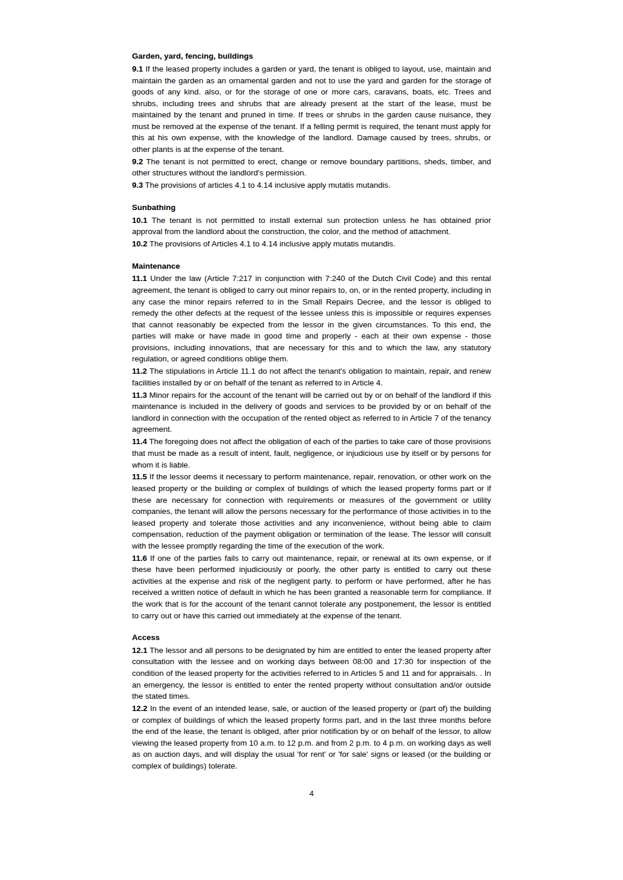Garden, yard, fencing, buildings
9.1 If the leased property includes a garden or yard, the tenant is obliged to layout, use, maintain and maintain the garden as an ornamental garden and not to use the yard and garden for the storage of goods of any kind. also, or for the storage of one or more cars, caravans, boats, etc. Trees and shrubs, including trees and shrubs that are already present at the start of the lease, must be maintained by the tenant and pruned in time. If trees or shrubs in the garden cause nuisance, they must be removed at the expense of the tenant. If a felling permit is required, the tenant must apply for this at his own expense, with the knowledge of the landlord. Damage caused by trees, shrubs, or other plants is at the expense of the tenant.
9.2 The tenant is not permitted to erect, change or remove boundary partitions, sheds, timber, and other structures without the landlord's permission.
9.3 The provisions of articles 4.1 to 4.14 inclusive apply mutatis mutandis.
Sunbathing
10.1 The tenant is not permitted to install external sun protection unless he has obtained prior approval from the landlord about the construction, the color, and the method of attachment.
10.2 The provisions of Articles 4.1 to 4.14 inclusive apply mutatis mutandis.
Maintenance
11.1 Under the law (Article 7:217 in conjunction with 7:240 of the Dutch Civil Code) and this rental agreement, the tenant is obliged to carry out minor repairs to, on, or in the rented property, including in any case the minor repairs referred to in the Small Repairs Decree, and the lessor is obliged to remedy the other defects at the request of the lessee unless this is impossible or requires expenses that cannot reasonably be expected from the lessor in the given circumstances. To this end, the parties will make or have made in good time and properly - each at their own expense - those provisions, including innovations, that are necessary for this and to which the law, any statutory regulation, or agreed conditions oblige them.
11.2 The stipulations in Article 11.1 do not affect the tenant's obligation to maintain, repair, and renew facilities installed by or on behalf of the tenant as referred to in Article 4.
11.3 Minor repairs for the account of the tenant will be carried out by or on behalf of the landlord if this maintenance is included in the delivery of goods and services to be provided by or on behalf of the landlord in connection with the occupation of the rented object as referred to in Article 7 of the tenancy agreement.
11.4 The foregoing does not affect the obligation of each of the parties to take care of those provisions that must be made as a result of intent, fault, negligence, or injudicious use by itself or by persons for whom it is liable.
11.5 If the lessor deems it necessary to perform maintenance, repair, renovation, or other work on the leased property or the building or complex of buildings of which the leased property forms part or if these are necessary for connection with requirements or measures of the government or utility companies, the tenant will allow the persons necessary for the performance of those activities in to the leased property and tolerate those activities and any inconvenience, without being able to claim compensation, reduction of the payment obligation or termination of the lease. The lessor will consult with the lessee promptly regarding the time of the execution of the work.
11.6 If one of the parties fails to carry out maintenance, repair, or renewal at its own expense, or if these have been performed injudiciously or poorly, the other party is entitled to carry out these activities at the expense and risk of the negligent party. to perform or have performed, after he has received a written notice of default in which he has been granted a reasonable term for compliance. If the work that is for the account of the tenant cannot tolerate any postponement, the lessor is entitled to carry out or have this carried out immediately at the expense of the tenant.
Access
12.1 The lessor and all persons to be designated by him are entitled to enter the leased property after consultation with the lessee and on working days between 08:00 and 17:30 for inspection of the condition of the leased property for the activities referred to in Articles 5 and 11 and for appraisals. . In an emergency, the lessor is entitled to enter the rented property without consultation and/or outside the stated times.
12.2 In the event of an intended lease, sale, or auction of the leased property or (part of) the building or complex of buildings of which the leased property forms part, and in the last three months before the end of the lease, the tenant is obliged, after prior notification by or on behalf of the lessor, to allow viewing the leased property from 10 a.m. to 12 p.m. and from 2 p.m. to 4 p.m. on working days as well as on auction days, and will display the usual 'for rent' or 'for sale' signs or leased (or the building or complex of buildings) tolerate.
4